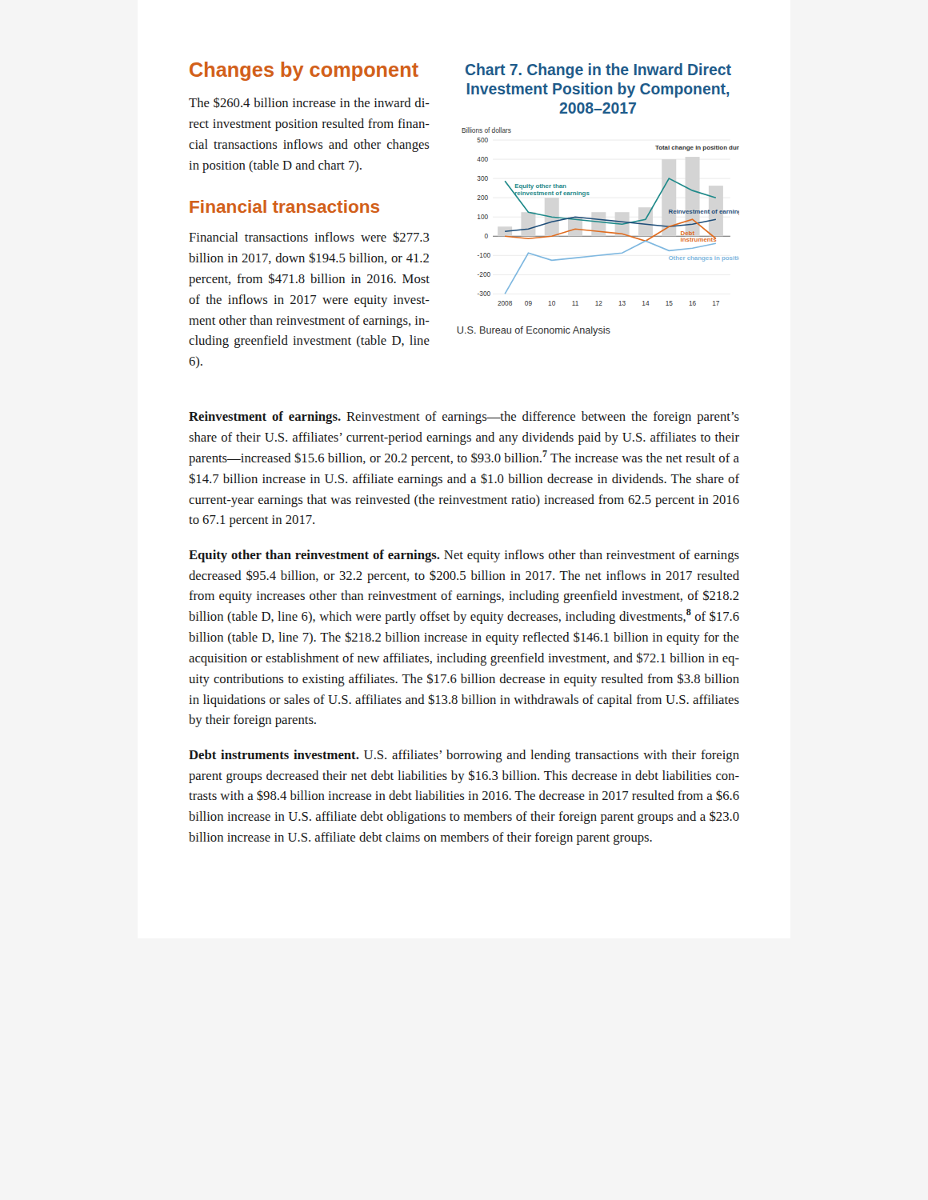Changes by component
The $260.4 billion increase in the inward direct investment position resulted from financial transactions inflows and other changes in position (table D and chart 7).
Financial transactions
Financial transactions inflows were $277.3 billion in 2017, down $194.5 billion, or 41.2 percent, from $471.8 billion in 2016. Most of the inflows in 2017 were equity investment other than reinvestment of earnings, including greenfield investment (table D, line 6).
Chart 7. Change in the Inward Direct Investment Position by Component, 2008–2017
Billions of dollars 500 400 300 200 100 0 -100 -200 -300 Total change in position during period Equity other than reinvestment of earnings Reinvestment of earnings Debt instruments Other changes in position 2008 09 10 11 12 13 14 15 16 17
U.S. Bureau of Economic Analysis
Reinvestment of earnings. Reinvestment of earnings—the difference between the foreign parent’s share of their U.S. affiliates’ current-period earnings and any dividends paid by U.S. affiliates to their parents—increased $15.6 billion, or 20.2 percent, to $93.0 billion.7 The increase was the net result of a $14.7 billion increase in U.S. affiliate earnings and a $1.0 billion decrease in dividends. The share of current-year earnings that was reinvested (the reinvestment ratio) increased from 62.5 percent in 2016 to 67.1 percent in 2017.
Equity other than reinvestment of earnings. Net equity inflows other than reinvestment of earnings decreased $95.4 billion, or 32.2 percent, to $200.5 billion in 2017. The net inflows in 2017 resulted from equity increases other than reinvestment of earnings, including greenfield investment, of $218.2 billion (table D, line 6), which were partly offset by equity decreases, including divestments,8 of $17.6 billion (table D, line 7). The $218.2 billion increase in equity reflected $146.1 billion in equity for the acquisition or establishment of new affiliates, including greenfield investment, and $72.1 billion in equity contributions to existing affiliates. The $17.6 billion decrease in equity resulted from $3.8 billion in liquidations or sales of U.S. affiliates and $13.8 billion in withdrawals of capital from U.S. affiliates by their foreign parents.
Debt instruments investment. U.S. affiliates’ borrowing and lending transactions with their foreign parent groups decreased their net debt liabilities by $16.3 billion. This decrease in debt liabilities contrasts with a $98.4 billion increase in debt liabilities in 2016. The decrease in 2017 resulted from a $6.6 billion increase in U.S. affiliate debt obligations to members of their foreign parent groups and a $23.0 billion increase in U.S. affiliate debt claims on members of their foreign parent groups.